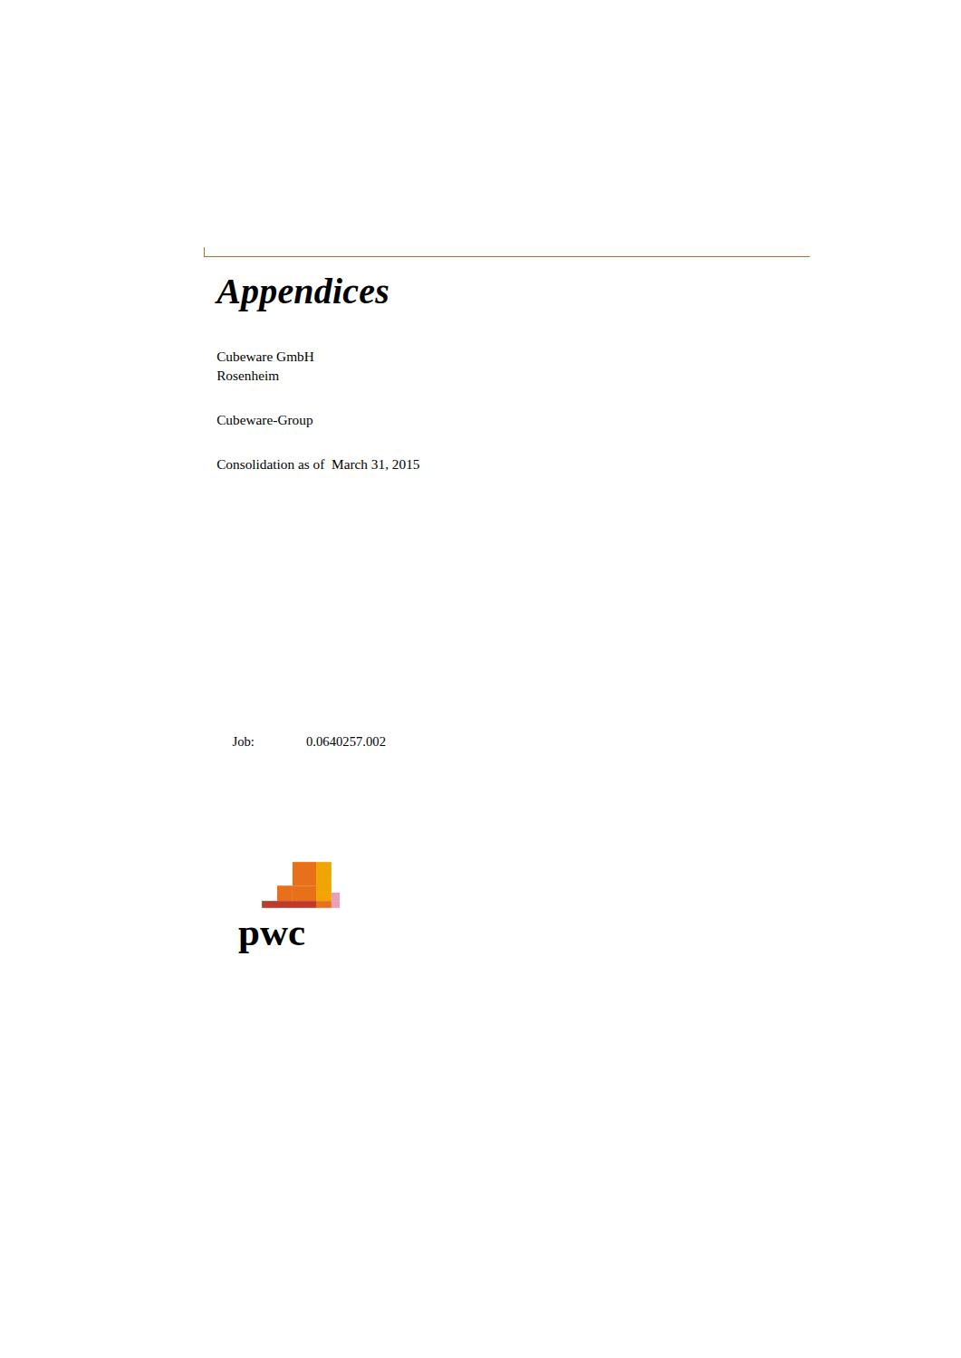Appendices
Cubeware GmbH
Rosenheim
Cubeware-Group
Consolidation as of March 31, 2015
Job: 0.0640257.002
PwC logo pwc